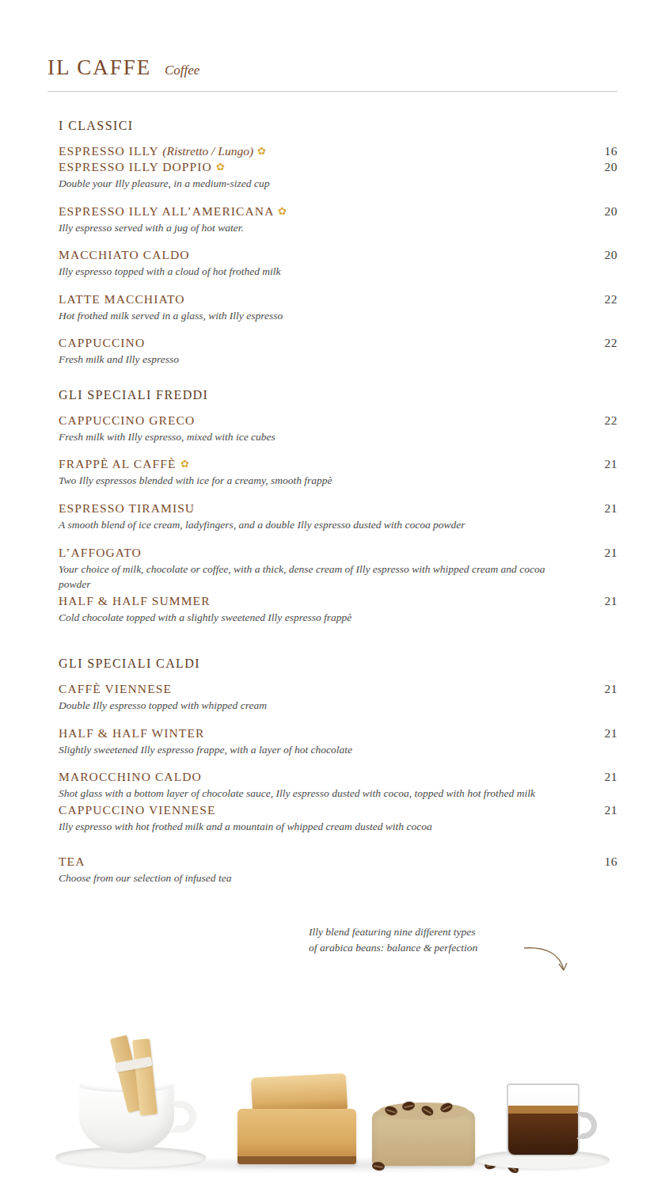IL CAFFE Coffee
I CLASSICI
ESPRESSO ILLY (Ristretto / Lungo)✿ 16
ESPRESSO ILLY DOPPIO✿ 20
Double your Illy pleasure, in a medium-sized cup
ESPRESSO ILLY ALL’AMERICANA✿ 20
Illy espresso served with a jug of hot water.
MACCHIATO CALDO 20
Illy espresso topped with a cloud of hot frothed milk
LATTE MACCHIATO 22
Hot frothed milk served in a glass, with Illy espresso
CAPPUCCINO 22
Fresh milk and Illy espresso
GLI SPECIALI FREDDI
CAPPUCCINO GRECO 22
Fresh milk with Illy espresso, mixed with ice cubes
FRAPPÈ AL CAFFÈ✿ 21
Two Illy espressos blended with ice for a creamy, smooth frappè
ESPRESSO TIRAMISU 21
A smooth blend of ice cream, ladyfingers, and a double Illy espresso dusted with cocoa powder
L’AFFOGATO 21
Your choice of milk, chocolate or coffee, with a thick, dense cream of Illy espresso with whipped cream and cocoa powder
HALF & HALF SUMMER 21
Cold chocolate topped with a slightly sweetened Illy espresso frappè
GLI SPECIALI CALDI
CAFFÈ VIENNESE 21
Double Illy espresso topped with whipped cream
HALF & HALF WINTER 21
Slightly sweetened Illy espresso frappe, with a layer of hot chocolate
MAROCCHINO CALDO 21
Shot glass with a bottom layer of chocolate sauce, Illy espresso dusted with cocoa, topped with hot frothed milk
CAPPUCCINO VIENNESE 21
Illy espresso with hot frothed milk and a mountain of whipped cream dusted with cocoa
TEA 16
Choose from our selection of infused tea
Illy blend featuring nine different types
of arabica beans: balance & perfection